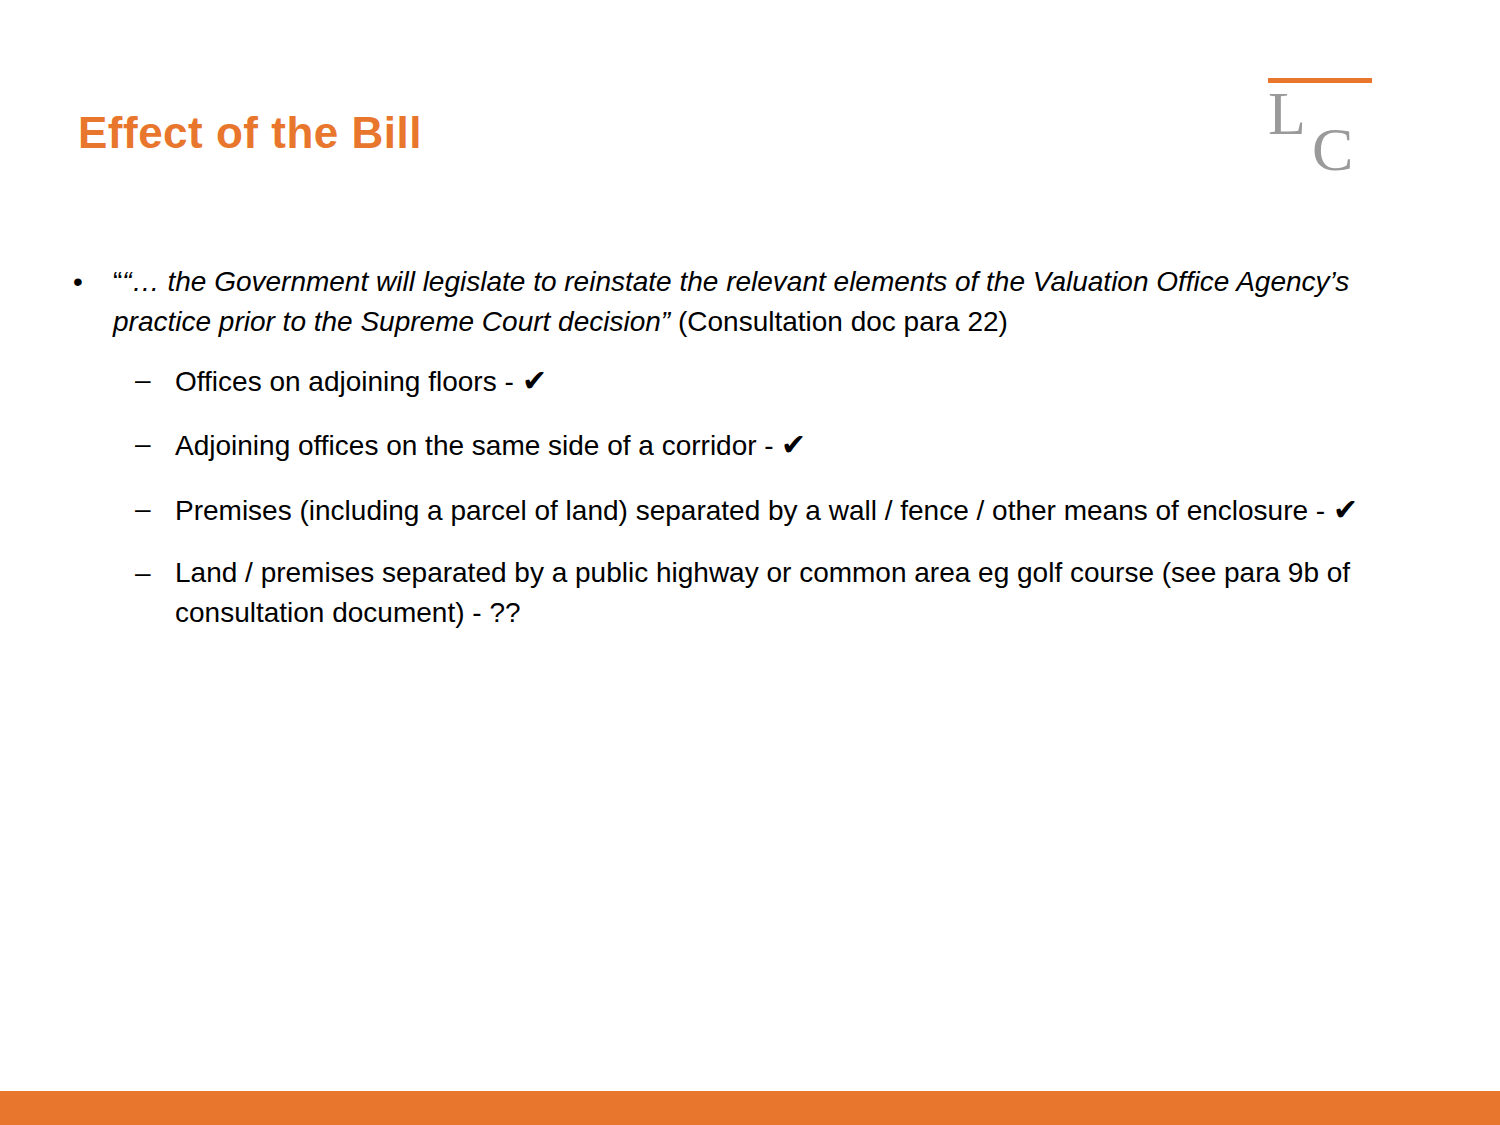Effect of the Bill
L
C
““… the Government will legislate to reinstate the relevant elements of the Valuation Office Agency’s practice prior to the Supreme Court decision” (Consultation doc para 22)
Offices on adjoining floors - ✔
Adjoining offices on the same side of a corridor - ✔
Premises (including a parcel of land) separated by a wall / fence / other means of enclosure - ✔
Land / premises separated by a public highway or common area eg golf course (see para 9b of consultation document) - ??